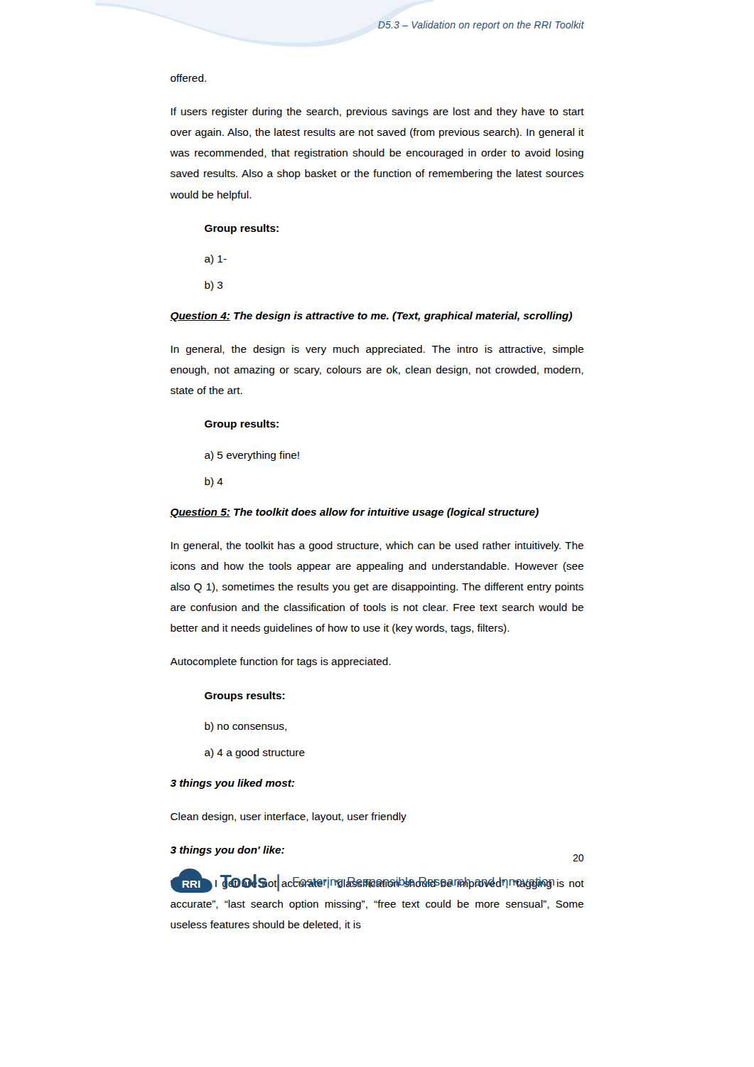D5.3 – Validation on report on the RRI Toolkit
offered.
If users register during the search, previous savings are lost and they have to start over again. Also, the latest results are not saved (from previous search). In general it was recommended, that registration should be encouraged in order to avoid losing saved results. Also a shop basket or the function of remembering the latest sources would be helpful.
Group results:
a) 1-
b) 3
Question 4: The design is attractive to me. (Text, graphical material, scrolling)
In general, the design is very much appreciated. The intro is attractive, simple enough, not amazing or scary, colours are ok, clean design, not crowded, modern, state of the art.
Group results:
a) 5 everything fine!
b) 4
Question 5: The toolkit does allow for intuitive usage (logical structure)
In general, the toolkit has a good structure, which can be used rather intuitively. The icons and how the tools appear are appealing and understandable. However (see also Q 1), sometimes the results you get are disappointing. The different entry points are confusion and the classification of tools is not clear. Free text search would be better and it needs guidelines of how to use it (key words, tags, filters).
Autocomplete function for tags is appreciated.
Groups results:
b) no consensus,
a) 4 a good structure
3 things you liked most:
Clean design, user interface, layout, user friendly
3 things you don' like:
“Results I get are not accurate”, “classification should be improved”, “tagging is not accurate”, “last search option missing”, “free text could be more sensual”, Some useless features should be deleted, it is
20
RRI Tools
| Fostering Responsible Research and Innovation